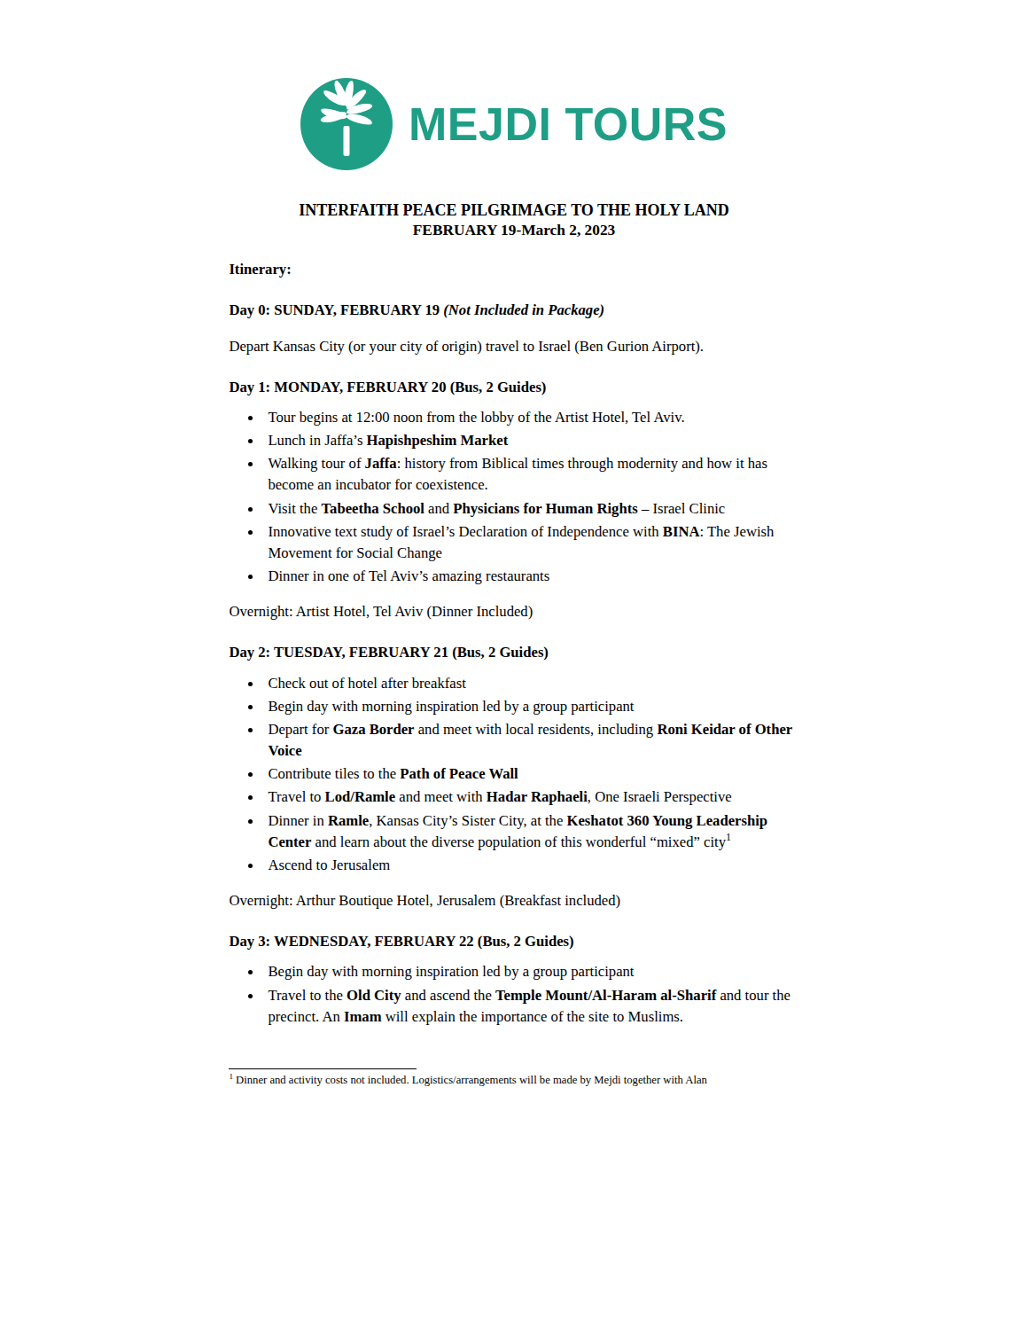MEJDI TOURS
INTERFAITH PEACE PILGRIMAGE TO THE HOLY LAND FEBRUARY 19-March 2, 2023
Itinerary:
Day 0: SUNDAY, FEBRUARY 19 (Not Included in Package)
Depart Kansas City (or your city of origin) travel to Israel (Ben Gurion Airport).
Day 1: MONDAY, FEBRUARY 20 (Bus, 2 Guides)
Tour begins at 12:00 noon from the lobby of the Artist Hotel, Tel Aviv.
Lunch in Jaffa’s Hapishpeshim Market
Walking tour of Jaffa: history from Biblical times through modernity and how it has become an incubator for coexistence.
Visit the Tabeetha School and Physicians for Human Rights – Israel Clinic
Innovative text study of Israel’s Declaration of Independence with BINA: The Jewish Movement for Social Change
Dinner in one of Tel Aviv’s amazing restaurants
Overnight: Artist Hotel, Tel Aviv (Dinner Included)
Day 2: TUESDAY, FEBRUARY 21 (Bus, 2 Guides)
Check out of hotel after breakfast
Begin day with morning inspiration led by a group participant
Depart for Gaza Border and meet with local residents, including Roni Keidar of Other Voice
Contribute tiles to the Path of Peace Wall
Travel to Lod/Ramle and meet with Hadar Raphaeli, One Israeli Perspective
Dinner in Ramle, Kansas City’s Sister City, at the Keshatot 360 Young Leadership Center and learn about the diverse population of this wonderful “mixed” city1
Ascend to Jerusalem
Overnight: Arthur Boutique Hotel, Jerusalem (Breakfast included)
Day 3: WEDNESDAY, FEBRUARY 22 (Bus, 2 Guides)
Begin day with morning inspiration led by a group participant
Travel to the Old City and ascend the Temple Mount/Al-Haram al-Sharif and tour the precinct. An Imam will explain the importance of the site to Muslims.
1 Dinner and activity costs not included. Logistics/arrangements will be made by Mejdi together with Alan